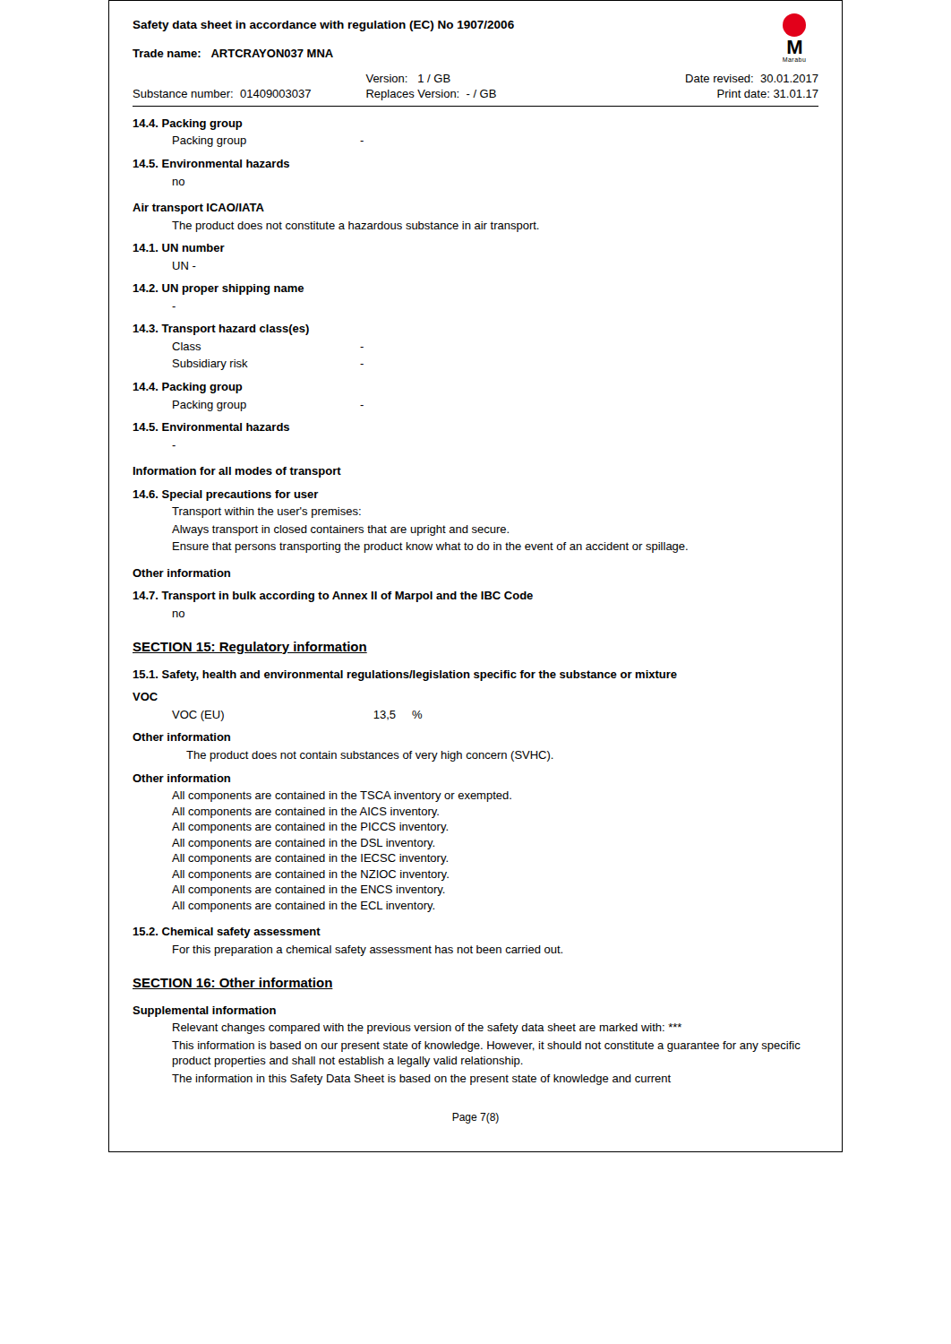M
Marabu
Safety data sheet in accordance with regulation (EC) No 1907/2006
Trade name: ARTCRAYON037 MNA
| | Version: 1 / GB | Date revised: 30.01.2017 |
| Substance number: 01409003037 | Replaces Version: - / GB | Print date: 31.01.17 |
14.4. Packing group
Packing group-
14.5. Environmental hazards
no
Air transport ICAO/IATA
The product does not constitute a hazardous substance in air transport.
14.1. UN number
UN -
14.2. UN proper shipping name
-
14.3. Transport hazard class(es)
Class-
Subsidiary risk-
14.4. Packing group
Packing group-
14.5. Environmental hazards
-
Information for all modes of transport
14.6. Special precautions for user
Transport within the user's premises:
Always transport in closed containers that are upright and secure.
Ensure that persons transporting the product know what to do in the event of an accident or spillage.
Other information
14.7. Transport in bulk according to Annex II of Marpol and the IBC Code
no
SECTION 15: Regulatory information
15.1. Safety, health and environmental regulations/legislation specific for the substance or mixture
VOC
VOC (EU) 13,5%
Other information
The product does not contain substances of very high concern (SVHC).
Other information
All components are contained in the TSCA inventory or exempted.
All components are contained in the AICS inventory.
All components are contained in the PICCS inventory.
All components are contained in the DSL inventory.
All components are contained in the IECSC inventory.
All components are contained in the NZIOC inventory.
All components are contained in the ENCS inventory.
All components are contained in the ECL inventory.
15.2. Chemical safety assessment
For this preparation a chemical safety assessment has not been carried out.
SECTION 16: Other information
Supplemental information
Relevant changes compared with the previous version of the safety data sheet are marked with: ***
This information is based on our present state of knowledge. However, it should not constitute a guarantee for any specific product properties and shall not establish a legally valid relationship.
The information in this Safety Data Sheet is based on the present state of knowledge and current
Page 7(8)